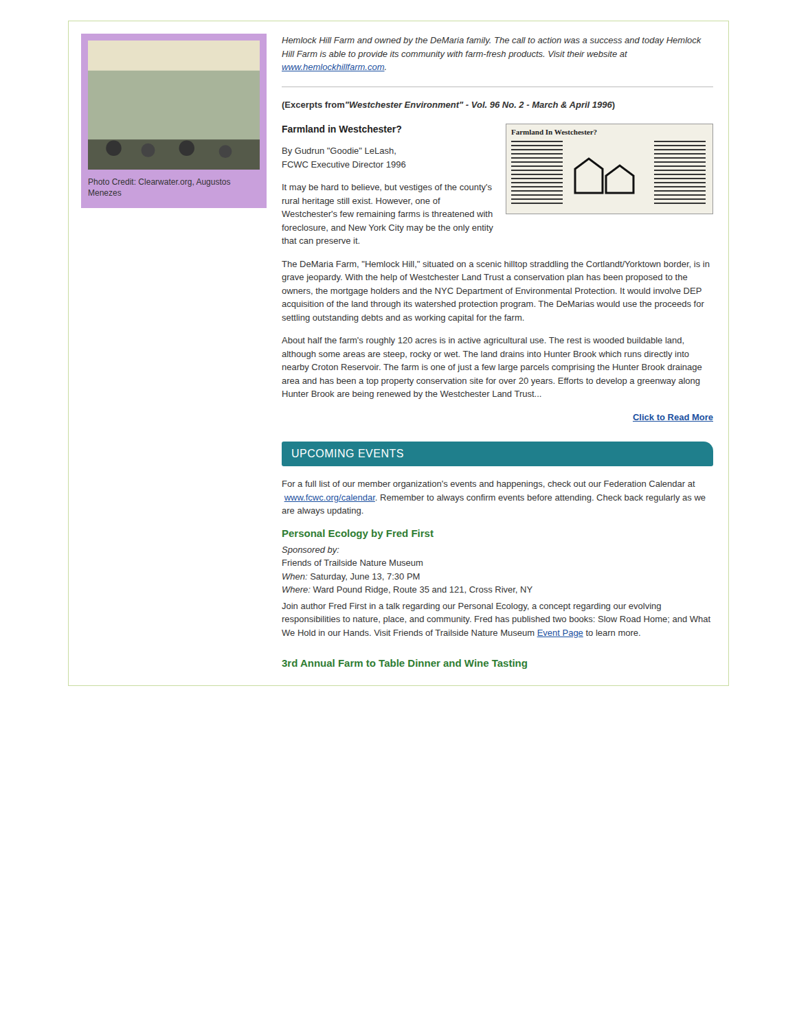Photo Credit: Clearwater.org, Augustos Menezes
Hemlock Hill Farm and owned by the DeMaria family. The call to action was a success and today Hemlock Hill Farm is able to provide its community with farm-fresh products. Visit their website at www.hemlockhillfarm.com.
(Excerpts from"Westchester Environment" - Vol. 96 No. 2 - March & April 1996)
Farmland in Westchester?
By Gudrun "Goodie" LeLash,
FCWC Executive Director 1996
It may be hard to believe, but vestiges of the county's rural heritage still exist. However, one of Westchester's few remaining farms is threatened with foreclosure, and New York City may be the only entity that can preserve it.
The DeMaria Farm, "Hemlock Hill," situated on a scenic hilltop straddling the Cortlandt/Yorktown border, is in grave jeopardy. With the help of Westchester Land Trust a conservation plan has been proposed to the owners, the mortgage holders and the NYC Department of Environmental Protection. It would involve DEP acquisition of the land through its watershed protection program. The DeMarias would use the proceeds for settling outstanding debts and as working capital for the farm.
About half the farm's roughly 120 acres is in active agricultural use. The rest is wooded buildable land, although some areas are steep, rocky or wet. The land drains into Hunter Brook which runs directly into nearby Croton Reservoir. The farm is one of just a few large parcels comprising the Hunter Brook drainage area and has been a top property conservation site for over 20 years. Efforts to develop a greenway along Hunter Brook are being renewed by the Westchester Land Trust...
Click to Read More
UPCOMING EVENTS
For a full list of our member organization's events and happenings, check out our Federation Calendar at www.fcwc.org/calendar. Remember to always confirm events before attending. Check back regularly as we are always updating.
Personal Ecology by Fred First
Sponsored by:
Friends of Trailside Nature Museum
When: Saturday, June 13, 7:30 PM
Where: Ward Pound Ridge, Route 35 and 121, Cross River, NY
Join author Fred First in a talk regarding our Personal Ecology, a concept regarding our evolving responsibilities to nature, place, and community. Fred has published two books: Slow Road Home; and What We Hold in our Hands. Visit Friends of Trailside Nature Museum Event Page to learn more.
3rd Annual Farm to Table Dinner and Wine Tasting